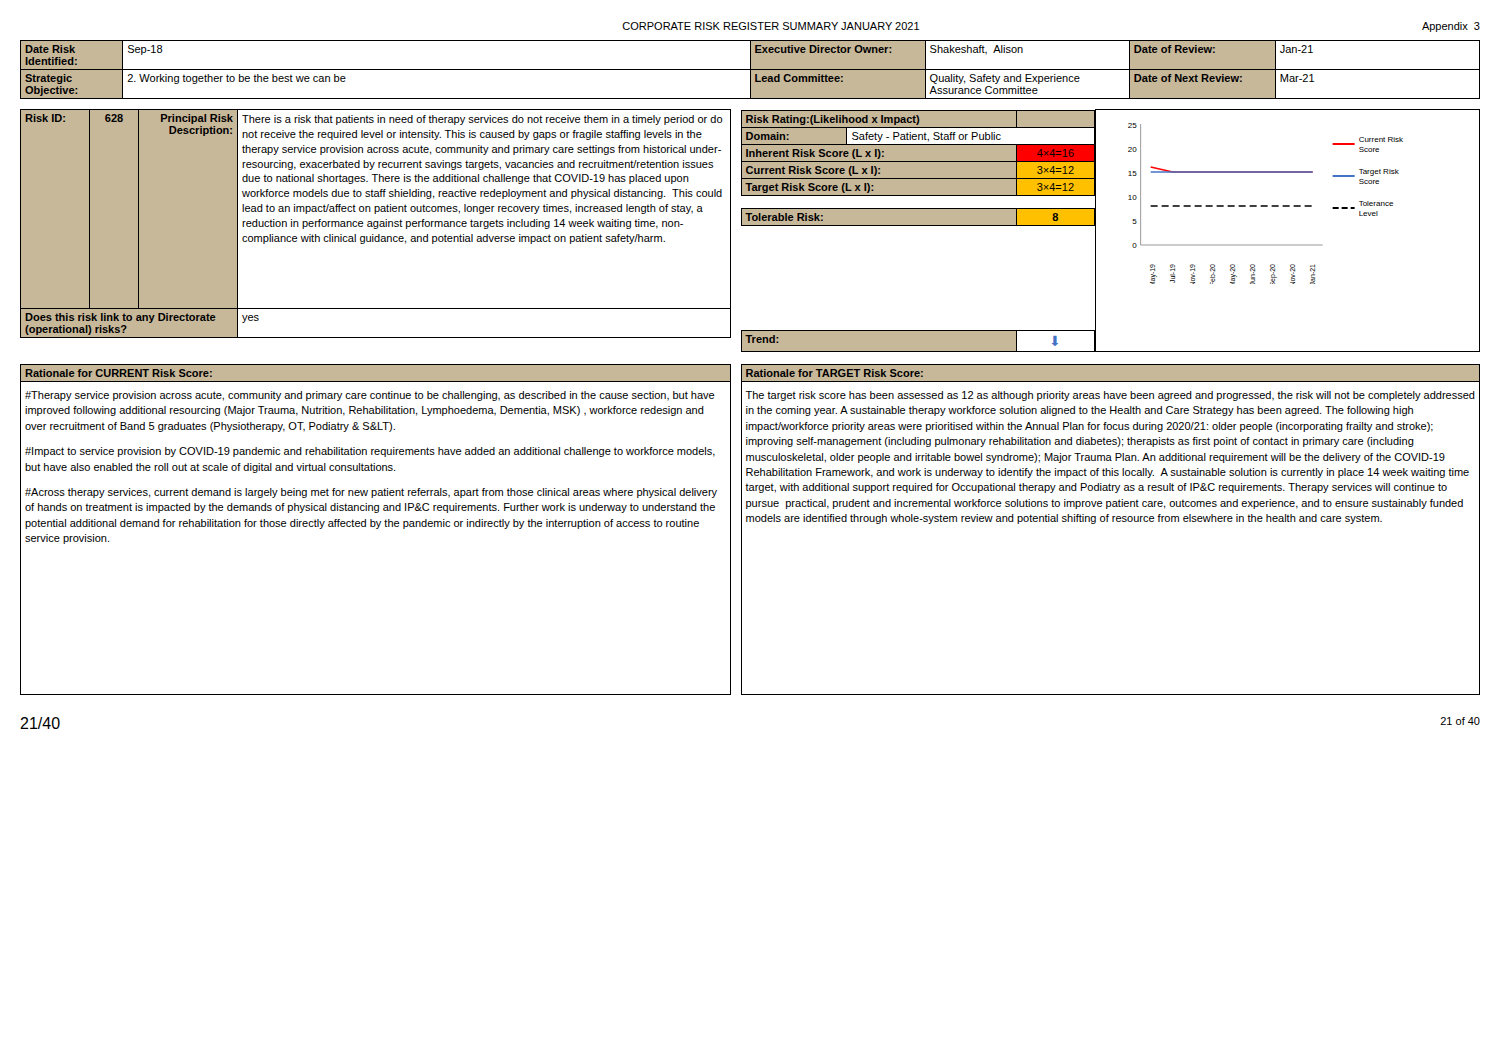CORPORATE RISK REGISTER SUMMARY JANUARY 2021
Appendix 3
| Date Risk Identified: | Sep-18 | Executive Director Owner: | Shakeshaft, Alison | Date of Review: | Jan-21 |
| Strategic Objective: | 2. Working together to be the best we can be | Lead Committee: | Quality, Safety and Experience Assurance Committee | Date of Next Review: | Mar-21 |
| Risk ID: | 628 | Principal Risk Description: | There is a risk that patients in need of therapy services do not receive them in a timely period or do not receive the required level or intensity. This is caused by gaps or fragile staffing levels in the therapy service provision across acute, community and primary care settings from historical under-resourcing, exacerbated by recurrent savings targets, vacancies and recruitment/retention issues due to national shortages. There is the additional challenge that COVID-19 has placed upon workforce models due to staff shielding, reactive redeployment and physical distancing. This could lead to an impact/affect on patient outcomes, longer recovery times, increased length of stay, a reduction in performance against performance targets including 14 week waiting time, non-compliance with clinical guidance, and potential adverse impact on patient safety/harm. |
| Does this risk link to any Directorate (operational) risks? | yes |
| / Risk Rating:(Likelihood x Impact) / / / Domain: / Safety - Patient, Staff or Public / / Inherent Risk Score (L x I): / 4×4=16 / / Current Risk Score (L x I): / 3×4=12 / / Target Risk Score (L x I): / 3×4=12 / / Tolerable Risk: / 8 / / Trend: / ⬇ / | 25 20 15 10 5 0 May-19 Jul-19 Nov-19 Feb-20 May-20 Jun-20 Sep-20 Nov-20 Jan-21 Current Risk Score Target Risk Score Tolerance Level |
Rationale for CURRENT Risk Score:
#Therapy service provision across acute, community and primary care continue to be challenging, as described in the cause section, but have improved following additional resourcing (Major Trauma, Nutrition, Rehabilitation, Lymphoedema, Dementia, MSK) , workforce redesign and over recruitment of Band 5 graduates (Physiotherapy, OT, Podiatry & S&LT).
#Impact to service provision by COVID-19 pandemic and rehabilitation requirements have added an additional challenge to workforce models, but have also enabled the roll out at scale of digital and virtual consultations.
#Across therapy services, current demand is largely being met for new patient referrals, apart from those clinical areas where physical delivery of hands on treatment is impacted by the demands of physical distancing and IP&C requirements. Further work is underway to understand the potential additional demand for rehabilitation for those directly affected by the pandemic or indirectly by the interruption of access to routine service provision.
Rationale for TARGET Risk Score:
The target risk score has been assessed as 12 as although priority areas have been agreed and progressed, the risk will not be completely addressed in the coming year. A sustainable therapy workforce solution aligned to the Health and Care Strategy has been agreed. The following high impact/workforce priority areas were prioritised within the Annual Plan for focus during 2020/21: older people (incorporating frailty and stroke); improving self-management (including pulmonary rehabilitation and diabetes); therapists as first point of contact in primary care (including musculoskeletal, older people and irritable bowel syndrome); Major Trauma Plan. An additional requirement will be the delivery of the COVID-19 Rehabilitation Framework, and work is underway to identify the impact of this locally. A sustainable solution is currently in place 14 week waiting time target, with additional support required for Occupational therapy and Podiatry as a result of IP&C requirements. Therapy services will continue to pursue practical, prudent and incremental workforce solutions to improve patient care, outcomes and experience, and to ensure sustainably funded models are identified through whole-system review and potential shifting of resource from elsewhere in the health and care system.
21/40
21 of 40